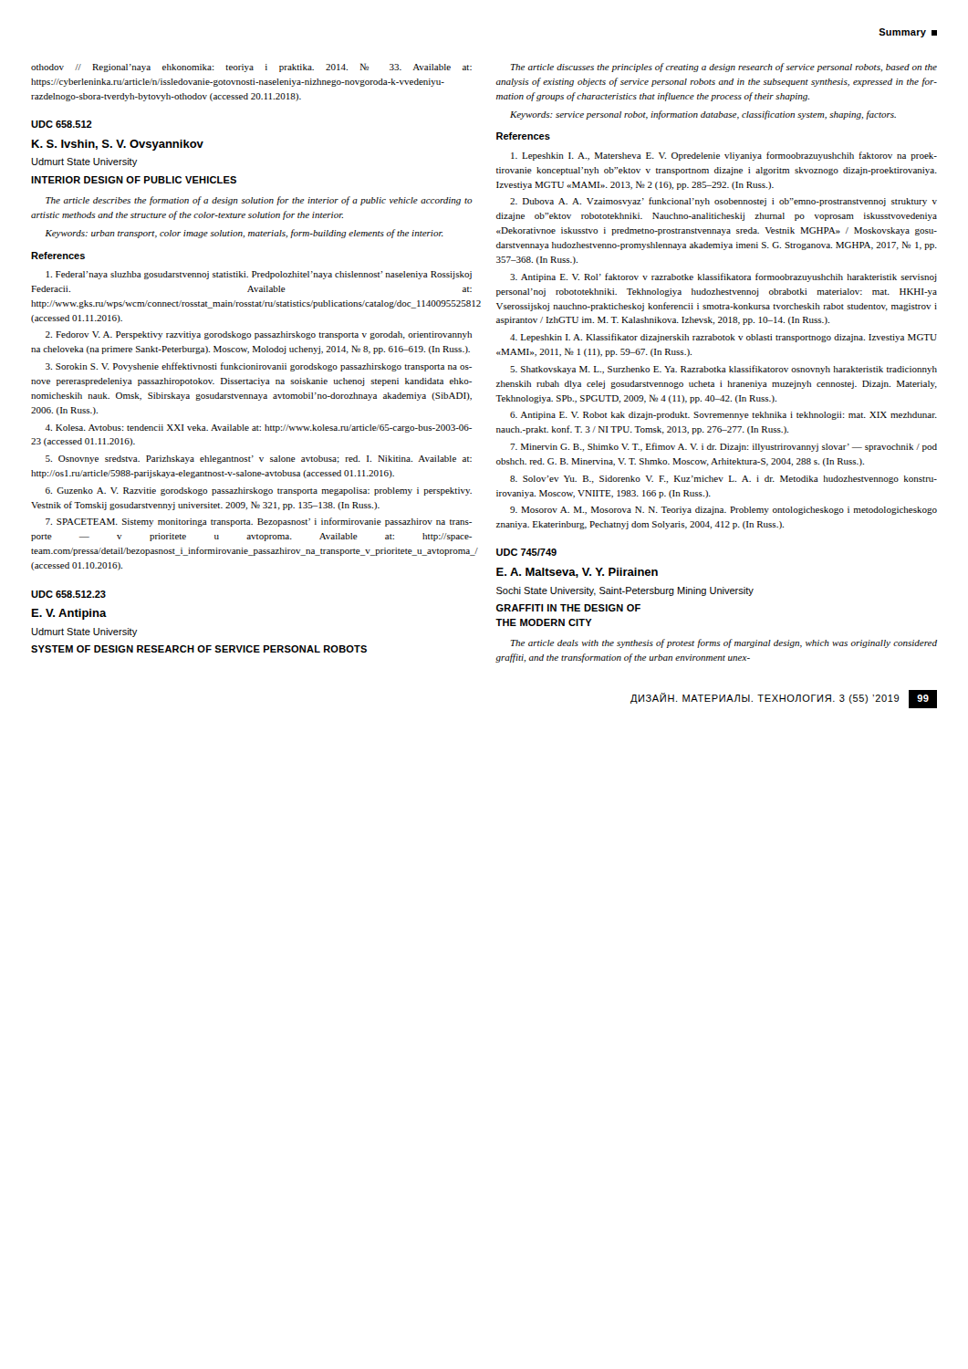Summary
othodov // Regional’naya ehkonomika: teoriya i praktika. 2014. № 33. Available at: https://cyberleninka.ru/article/n/issledovanie-gotovnosti-naseleniya-nizhnego-novgoroda-k-vvedeniyu-razdelnogo-sbora-tverdyh-bytovyh-othodov (accessed 20.11.2018).
UDC 658.512
K. S. Ivshin, S. V. Ovsyannikov
Udmurt State University
Interior design of public vehicles
The article describes the formation of a design solution for the interior of a public vehicle according to artistic methods and the structure of the color-texture solution for the interior.
Keywords: urban transport, color image solution, materials, form-building elements of the interior.
References
1. Federal’naya sluzhba gosudarstvennoj statistiki. Predpolozhitel’naya chislennost’ naseleniya Rossijskoj Federacii. Available at: http://www.gks.ru/wps/wcm/connect/rosstat_main/rosstat/ru/statistics/publications/catalog/doc_1140095525812 (accessed 01.11.2016).
2. Fedorov V. A. Perspektivy razvitiya gorodskogo passazhirskogo transporta v gorodah, orientirovannyh na cheloveka (na primere Sankt-Peterburga). Moscow, Molodoj uchenyj, 2014, № 8, pp. 616–619. (In Russ.).
3. Sorokin S. V. Povyshenie ehffektivnosti funkcionirovanii gorodskogo passazhirskogo transporta na osnove pereraspredeleniya passazhiropotokov. Dissertaciya na soiskanie uchenoj stepeni kandidata ehkonomicheskih nauk. Omsk, Sibirskaya gosudarstvennaya avtomobil’no-dorozhnaya akademiya (SibADI), 2006. (In Russ.).
4. Kolesa. Avtobus: tendencii XXI veka. Available at: http://www.kolesa.ru/article/65-cargo-bus-2003-06-23 (accessed 01.11.2016).
5. Osnovnye sredstva. Parizhskaya ehlegantnost’ v salone avtobusa; red. I. Nikitina. Available at: http://os1.ru/article/5988-parijskaya-elegantnost-v-salone-avtobusa (accessed 01.11.2016).
6. Guzenko A. V. Razvitie gorodskogo passazhirskogo transporta megapolisa: problemy i perspektivy. Vestnik of Tomskij gosudarstvennyj universitet. 2009, № 321, pp. 135–138. (In Russ.).
7. SPACETEAM. Sistemy monitoringa transporta. Bezopasnost’ i informirovanie passazhirov na transporte — v prioritete u avtoproma. Available at: http://space-team.com/pressa/detail/bezopasnost_i_informirovanie_passazhirov_na_transporte_v_prioritete_u_avtoproma_/ (accessed 01.10.2016).
UDC 658.512.23
E. V. Antipina
Udmurt State University
System of design research of service personal robots
The article discusses the principles of creating a design research of service personal robots, based on the analysis of existing objects of service personal robots and in the subsequent synthesis, expressed in the formation of groups of characteristics that influence the process of their shaping.
Keywords: service personal robot, information database, classification system, shaping, factors.
References
1. Lepeshkin I. A., Matersheva E. V. Opredelenie vliyaniya formoobrazuyushchih faktorov na proektirovanie konceptual’nyh ob”ektov v transportnom dizajne i algoritm skvoznogo dizajn-proektirovaniya. Izvestiya MGTU «MAMI». 2013, № 2 (16), pp. 285–292. (In Russ.).
2. Dubova A. A. Vzaimosvyaz’ funkcional’nyh osobennostej i ob”emno-prostranstvennoj struktury v dizajne ob”ektov robototekhniki. Nauchno-analiticheskij zhurnal po voprosam iskusstvovedeniya «Dekorativnoe iskusstvo i predmetno-prostranstvennaya sreda. Vestnik MGHPA» / Moskovskaya gosudarstvennaya hudozhestvenno-promyshlennaya akademiya imeni S. G. Stroganova. MGHPA, 2017, № 1, pp. 357–368. (In Russ.).
3. Antipina E. V. Rol’ faktorov v razrabotke klassifikatora formoobrazuyushchih harakteristik servisnoj personal’noj robototekhniki. Tekhnologiya hudozhestvennoj obrabotki materialov: mat. HKHI-ya Vserossijskoj nauchno-prakticheskoj konferencii i smotra-konkursa tvorcheskih rabot studentov, magistrov i aspirantov / IzhGTU im. M. T. Kalashnikova. Izhevsk, 2018, pp. 10–14. (In Russ.).
4. Lepeshkin I. A. Klassifikator dizajnerskih razrabotok v oblasti transportnogo dizajna. Izvestiya MGTU «MAMI», 2011, № 1 (11), pp. 59–67. (In Russ.).
5. Shatkovskaya M. L., Surzhenko E. Ya. Razrabotka klassifikatorov osnovnyh harakteristik tradicionnyh zhenskih rubah dlya celej gosudarstvennogo ucheta i hraneniya muzejnyh cennostej. Dizajn. Materialy, Tekhnologiya. SPb., SPGUTD, 2009, № 4 (11), pp. 40–42. (In Russ.).
6. Antipina E. V. Robot kak dizajn-produkt. Sovremennye tekhnika i tekhnologii: mat. XIX mezhdunar. nauch.-prakt. konf. T. 3 / NI TPU. Tomsk, 2013, pp. 276–277. (In Russ.).
7. Minervin G. B., Shimko V. T., Efimov A. V. i dr. Dizajn: illyustrirovannyj slovar’ — spravochnik / pod obshch. red. G. B. Minervina, V. T. Shmko. Moscow, Arhitektura-S, 2004, 288 s. (In Russ.).
8. Solov’ev Yu. B., Sidorenko V. F., Kuz’michev L. A. i dr. Metodika hudozhestvennogo konstruirovaniya. Moscow, VNIITE, 1983. 166 p. (In Russ.).
9. Mosorov A. M., Mosorova N. N. Teoriya dizajna. Problemy ontologicheskogo i metodologicheskogo znaniya. Ekaterinburg, Pechatnyj dom Solyaris, 2004, 412 p. (In Russ.).
UDC 745/749
E. A. Maltseva, V. Y. Piirainen
Sochi State University, Saint-Petersburg Mining University
Graffiti in the design of
the modern city
The article deals with the synthesis of protest forms of marginal design, which was originally considered graffiti, and the transformation of the urban environment unex-
Дизайн. материалы. технология. 3 (55) ’2019 99